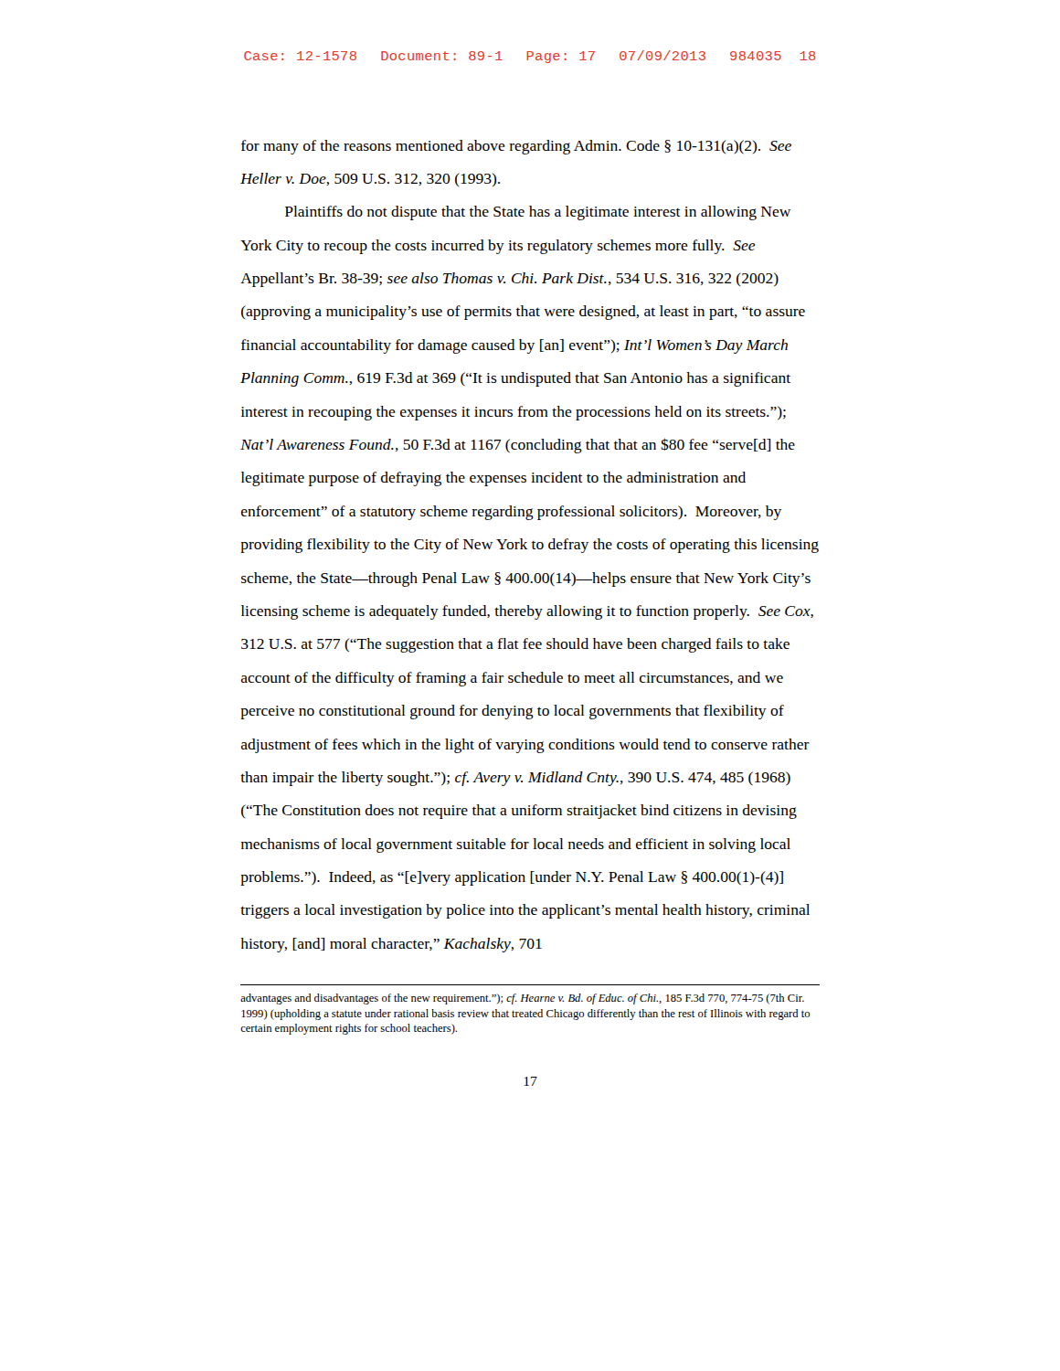Case: 12-1578 Document: 89-1 Page: 17 07/09/2013 984035 18
for many of the reasons mentioned above regarding Admin. Code § 10-131(a)(2). See Heller v. Doe, 509 U.S. 312, 320 (1993).
Plaintiffs do not dispute that the State has a legitimate interest in allowing New York City to recoup the costs incurred by its regulatory schemes more fully. See Appellant’s Br. 38-39; see also Thomas v. Chi. Park Dist., 534 U.S. 316, 322 (2002) (approving a municipality’s use of permits that were designed, at least in part, “to assure financial accountability for damage caused by [an] event”); Int’l Women’s Day March Planning Comm., 619 F.3d at 369 (“It is undisputed that San Antonio has a significant interest in recouping the expenses it incurs from the processions held on its streets.”); Nat’l Awareness Found., 50 F.3d at 1167 (concluding that that an $80 fee “serve[d] the legitimate purpose of defraying the expenses incident to the administration and enforcement” of a statutory scheme regarding professional solicitors). Moreover, by providing flexibility to the City of New York to defray the costs of operating this licensing scheme, the State—through Penal Law § 400.00(14)—helps ensure that New York City’s licensing scheme is adequately funded, thereby allowing it to function properly. See Cox, 312 U.S. at 577 (“The suggestion that a flat fee should have been charged fails to take account of the difficulty of framing a fair schedule to meet all circumstances, and we perceive no constitutional ground for denying to local governments that flexibility of adjustment of fees which in the light of varying conditions would tend to conserve rather than impair the liberty sought.”); cf. Avery v. Midland Cnty., 390 U.S. 474, 485 (1968) (“The Constitution does not require that a uniform straitjacket bind citizens in devising mechanisms of local government suitable for local needs and efficient in solving local problems.”). Indeed, as “[e]very application [under N.Y. Penal Law § 400.00(1)-(4)] triggers a local investigation by police into the applicant’s mental health history, criminal history, [and] moral character,” Kachalsky, 701
advantages and disadvantages of the new requirement.”); cf. Hearne v. Bd. of Educ. of Chi., 185 F.3d 770, 774-75 (7th Cir. 1999) (upholding a statute under rational basis review that treated Chicago differently than the rest of Illinois with regard to certain employment rights for school teachers).
17